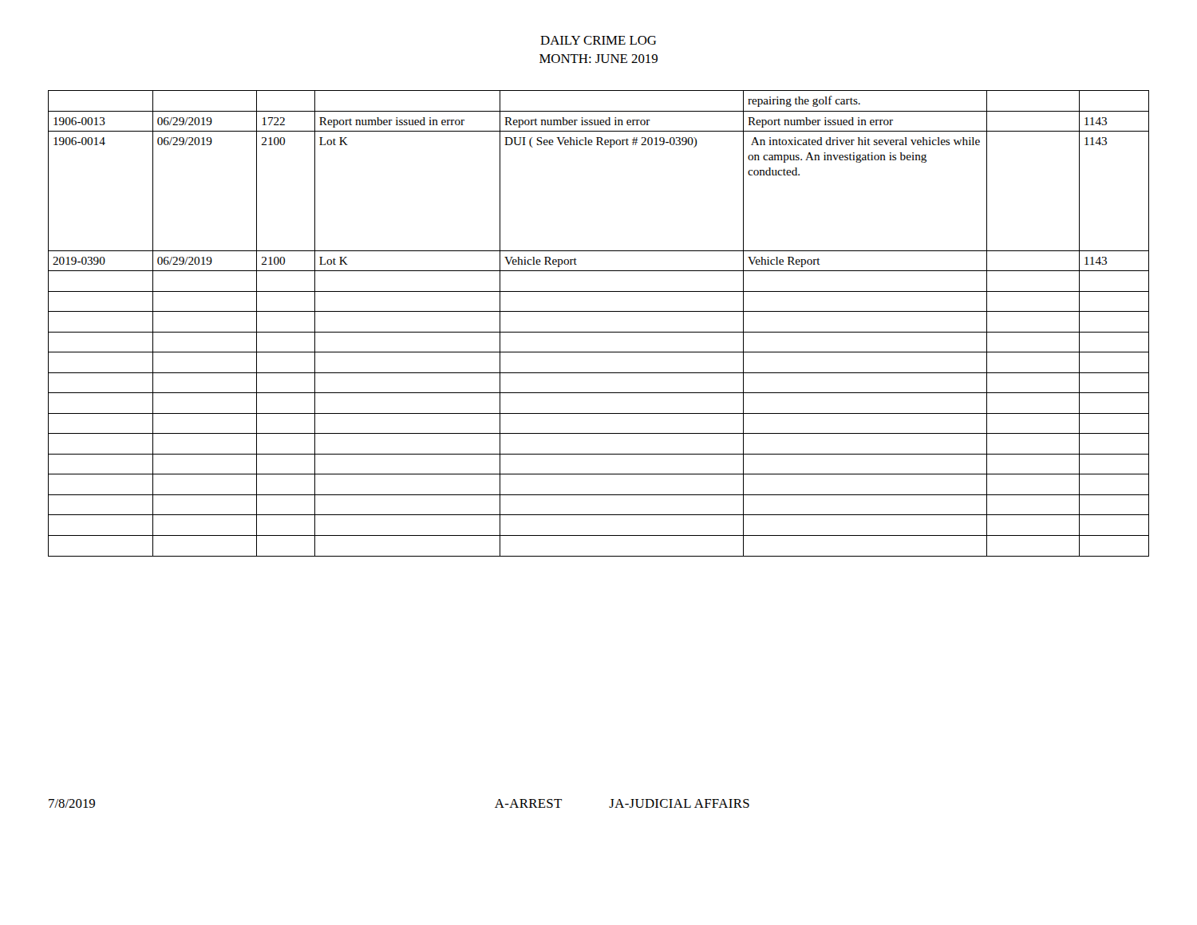DAILY CRIME LOG
MONTH: JUNE 2019
| | | | | | repairing the golf carts. | | |
| 1906-0013 | 06/29/2019 | 1722 | Report number issued in error | Report number issued in error | Report number issued in error | | 1143 |
| 1906-0014 | 06/29/2019 | 2100 | Lot K | DUI ( See Vehicle Report # 2019-0390) | An intoxicated driver hit several vehicles while on campus. An investigation is being conducted. | | 1143 |
| 2019-0390 | 06/29/2019 | 2100 | Lot K | Vehicle Report | Vehicle Report | | 1143 |
7/8/2019
A-ARREST JA-JUDICIAL AFFAIRS